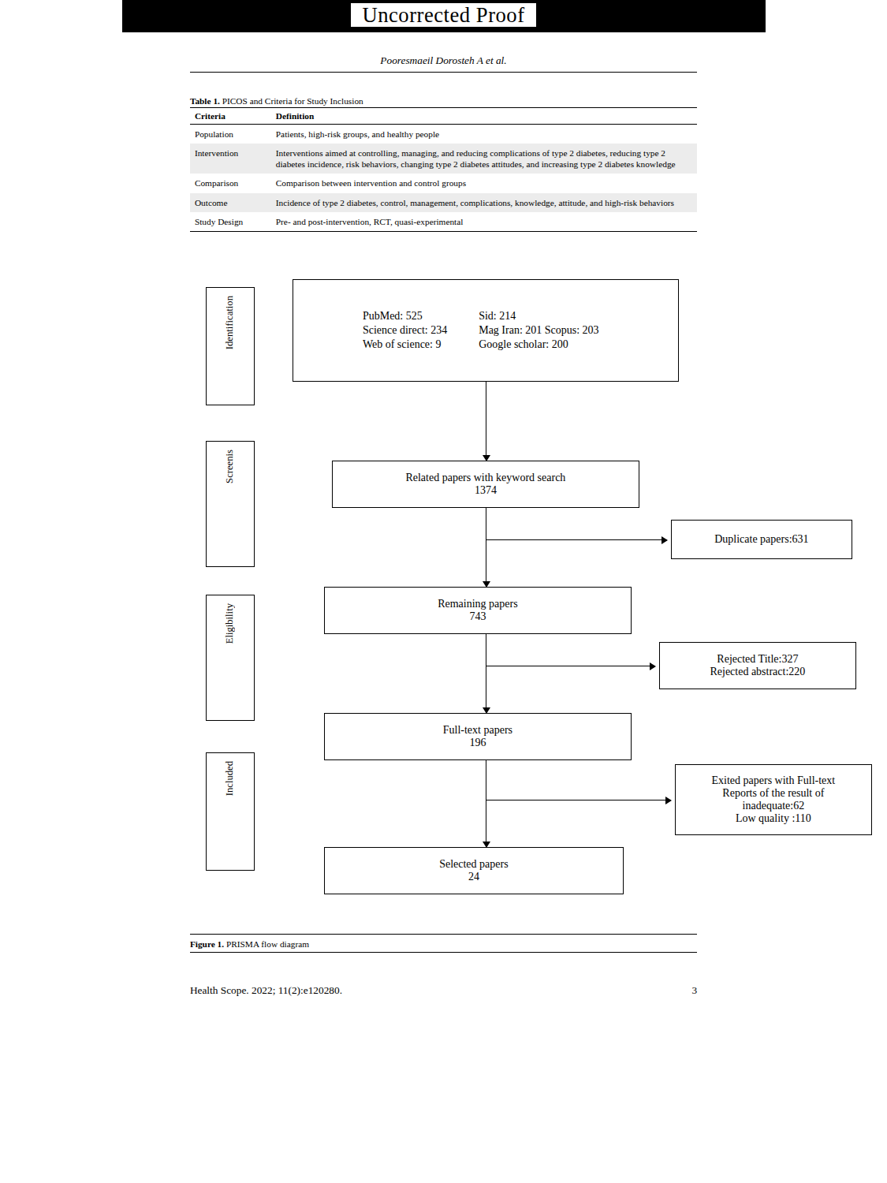Uncorrected Proof
Pooresmaeil Dorosteh A et al.
Table 1. PICOS and Criteria for Study Inclusion
| Criteria | Definition |
| --- | --- |
| Population | Patients, high-risk groups, and healthy people |
| Intervention | Interventions aimed at controlling, managing, and reducing complications of type 2 diabetes, reducing type 2 diabetes incidence, risk behaviors, changing type 2 diabetes attitudes, and increasing type 2 diabetes knowledge |
| Comparison | Comparison between intervention and control groups |
| Outcome | Incidence of type 2 diabetes, control, management, complications, knowledge, attitude, and high-risk behaviors |
| Study Design | Pre- and post-intervention, RCT, quasi-experimental |
Identification
Screenis
Eligibility
Included
PubMed: 525
Sid: 214
Science direct: 234
Mag Iran: 201 Scopus: 203
Web of science: 9
Google scholar: 200
Related papers with keyword search
1374
Duplicate papers:631
Remaining papers
743
Rejected Title:327
Rejected abstract:220
Full-text papers
196
Exited papers with Full-text
Reports of the result of
inadequate:62
Low quality :110
Selected papers
24
Figure 1. PRISMA flow diagram
Health Scope. 2022; 11(2):e120280.
3